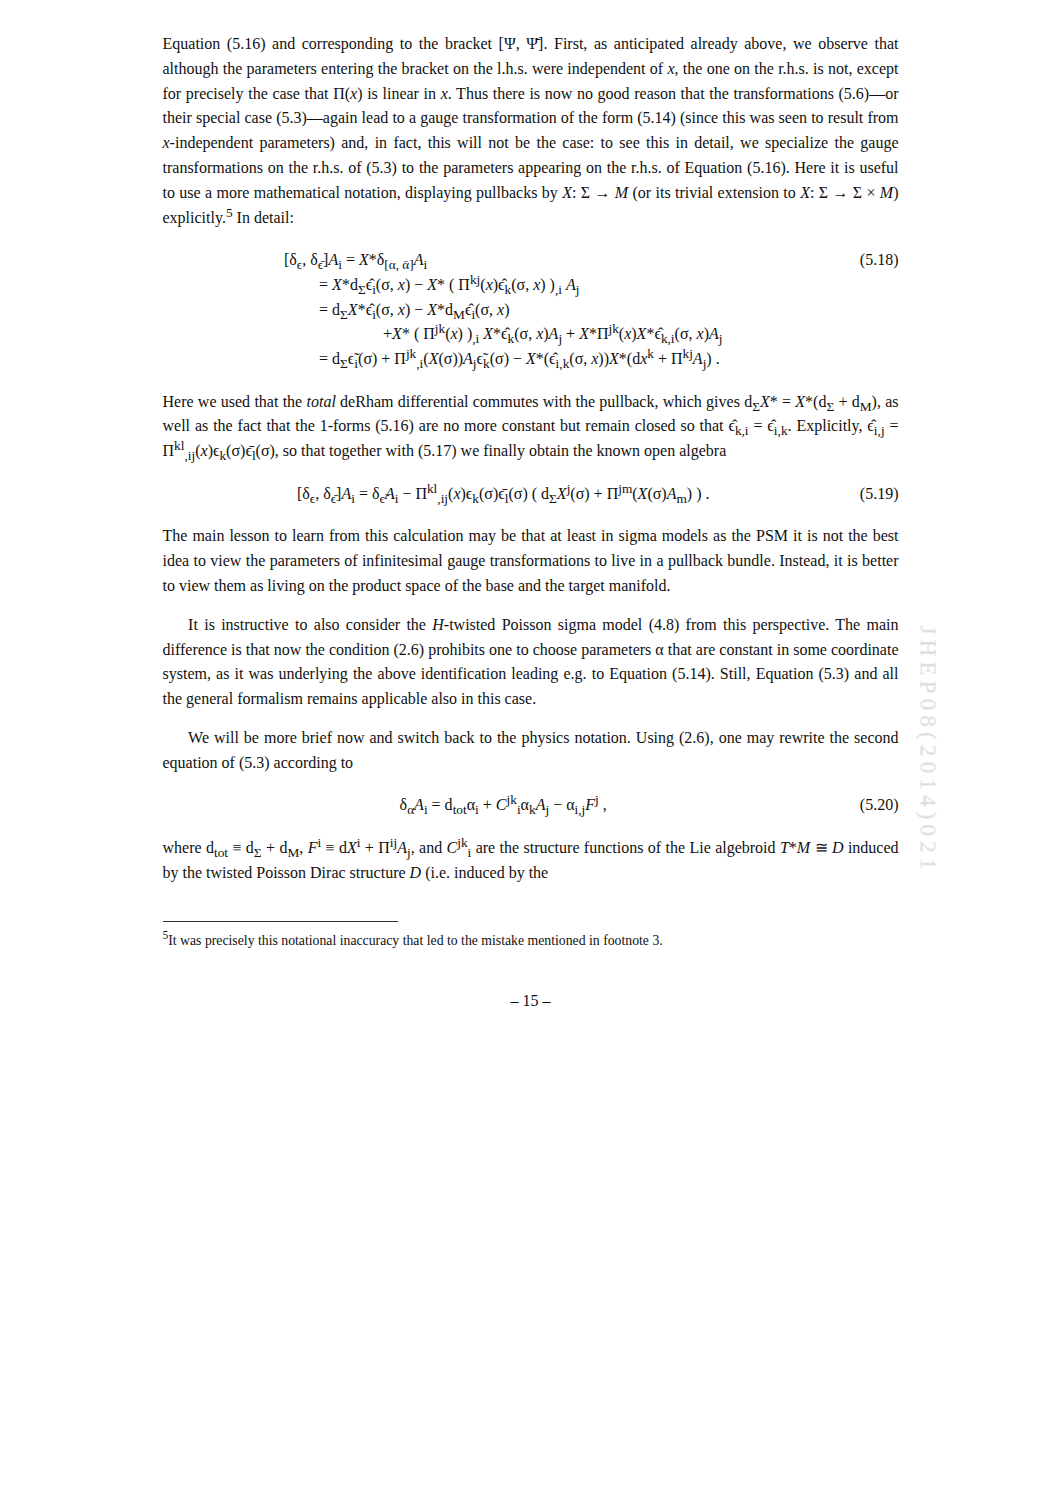JHEP08(2014)021
Equation (5.16) and corresponding to the bracket [Ψ, Ψ̄]. First, as anticipated already above, we observe that although the parameters entering the bracket on the l.h.s. were independent of x, the one on the r.h.s. is not, except for precisely the case that Π(x) is linear in x. Thus there is now no good reason that the transformations (5.6)—or their special case (5.3)—again lead to a gauge transformation of the form (5.14) (since this was seen to result from x-independent parameters) and, in fact, this will not be the case: to see this in detail, we specialize the gauge transformations on the r.h.s. of (5.3) to the parameters appearing on the r.h.s. of Equation (5.16). Here it is useful to use a more mathematical notation, displaying pullbacks by X: Σ → M (or its trivial extension to X: Σ → Σ × M) explicitly.5 In detail:
[δϵ, δϵ̄]Ai = X*δ[α, ᾱ]Ai = X*dΣϵ̂i(σ, x) − X* ( Πkj(x)ϵ̂k(σ, x) ),i Aj = dΣX*ϵ̂i(σ, x) − X*dMϵ̂i(σ, x) +X* ( Πjk(x) ),i X*ϵ̂k(σ, x)Aj + X*Πjk(x)X*ϵ̂k,i(σ, x)Aj = dΣϵ̃i(σ) + Πjk,i(X(σ))Ajϵ̃k(σ) − X*(ϵ̂i,k(σ, x))X*(dxk + ΠkjAj) .
(5.18)
Here we used that the total deRham differential commutes with the pullback, which gives dΣX* = X*(dΣ + dM), as well as the fact that the 1-forms (5.16) are no more constant but remain closed so that ϵ̂k,i = ϵ̂i,k. Explicitly, ϵ̂i,j = Πkl,ij(x)ϵk(σ)ϵ̄l(σ), so that together with (5.17) we finally obtain the known open algebra
[δϵ, δϵ̄]Ai = δϵ̃Ai − Πkl,ij(x)ϵk(σ)ϵ̄l(σ) ( dΣXj(σ) + Πjm(X(σ)Am) ) .
(5.19)
The main lesson to learn from this calculation may be that at least in sigma models as the PSM it is not the best idea to view the parameters of infinitesimal gauge transformations to live in a pullback bundle. Instead, it is better to view them as living on the product space of the base and the target manifold.
It is instructive to also consider the H-twisted Poisson sigma model (4.8) from this perspective. The main difference is that now the condition (2.6) prohibits one to choose parameters α that are constant in some coordinate system, as it was underlying the above identification leading e.g. to Equation (5.14). Still, Equation (5.3) and all the general formalism remains applicable also in this case.
We will be more brief now and switch back to the physics notation. Using (2.6), one may rewrite the second equation of (5.3) according to
δαAi = dtotαi + CjkiαkAj − αi,jFj ,
(5.20)
where dtot ≡ dΣ + dM, Fi ≡ dXi + ΠijAj, and Cjki are the structure functions of the Lie algebroid T*M ≅ D induced by the twisted Poisson Dirac structure D (i.e. induced by the
5It was precisely this notational inaccuracy that led to the mistake mentioned in footnote 3.
– 15 –